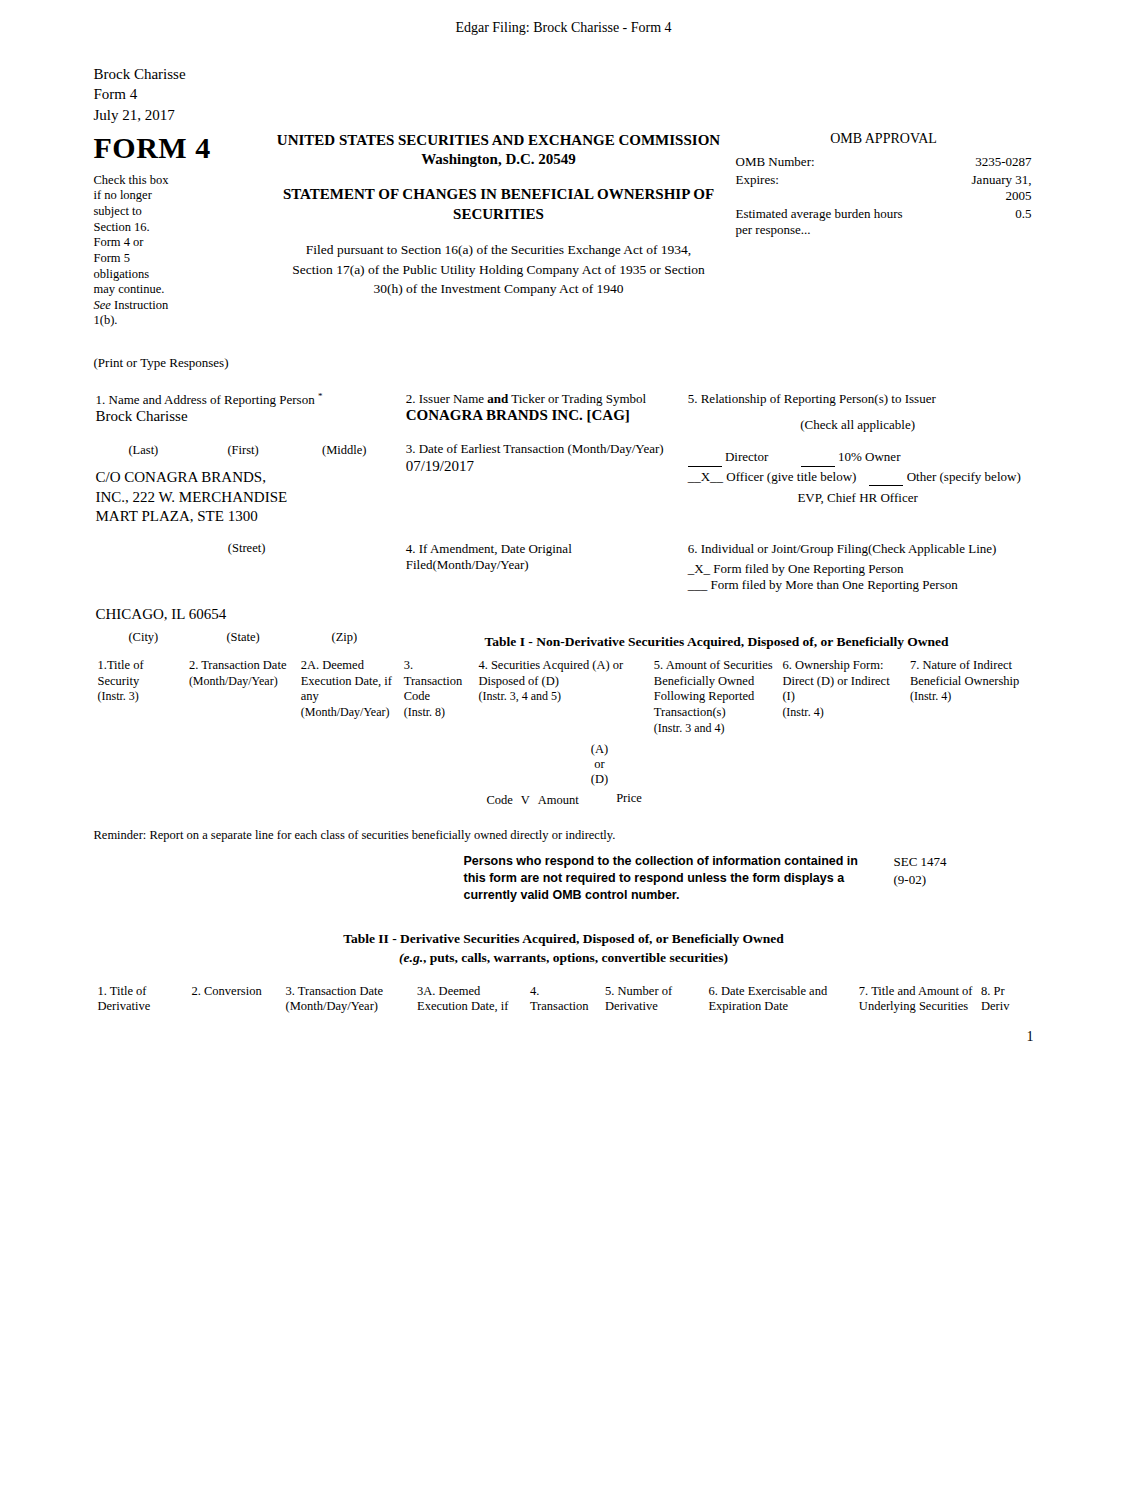Edgar Filing: Brock Charisse - Form 4
Brock Charisse
Form 4
July 21, 2017
FORM 4
Check this box
if no longer
subject to
Section 16.
Form 4 or
Form 5
obligations
may continue.
See Instruction
1(b).
UNITED STATES SECURITIES AND EXCHANGE COMMISSION
Washington, D.C. 20549
STATEMENT OF CHANGES IN BENEFICIAL OWNERSHIP OF
SECURITIES
Filed pursuant to Section 16(a) of the Securities Exchange Act of 1934,
Section 17(a) of the Public Utility Holding Company Act of 1935 or Section
30(h) of the Investment Company Act of 1940
OMB APPROVAL
| OMB Number: | 3235-0287 |
| Expires: | January 31, 2005 |
| Estimated average burden hours per response... | 0.5 |
(Print or Type Responses)
| 1. Name and Address of Reporting Person * Brock Charisse | 2. Issuer Name and Ticker or Trading Symbol CONAGRA BRANDS INC. [CAG] | 5. Relationship of Reporting Person(s) to Issuer (Check all applicable) |
| / (Last) / (First) / (Middle) / C/O CONAGRA BRANDS, INC., 222 W. MERCHANDISE MART PLAZA, STE 1300 | 3. Date of Earliest Transaction (Month/Day/Year) 07/19/2017 | Director 10% Owner __X__ Officer (give title below) Other (specify below) EVP, Chief HR Officer |
| (Street) | 4. If Amendment, Date Original Filed(Month/Day/Year) | 6. Individual or Joint/Group Filing(Check Applicable Line) _X_ Form filed by One Reporting Person ___ Form filed by More than One Reporting Person |
| CHICAGO, IL 60654 | | |
| / (City) / (State) / (Zip) / | Table I - Non-Derivative Securities Acquired, Disposed of, or Beneficially Owned |
| 1.Title of Security (Instr. 3) | 2. Transaction Date (Month/Day/Year) | 2A. Deemed Execution Date, if any (Month/Day/Year) | 3. Transaction Code (Instr. 8) | 4. Securities Acquired (A) or Disposed of (D) (Instr. 3, 4 and 5) | 5. Amount of Securities Beneficially Owned Following Reported Transaction(s) (Instr. 3 and 4) | 6. Ownership Form: Direct (D) or Indirect (I) (Instr. 4) | 7. Nature of Indirect Beneficial Ownership (Instr. 4) |
| | | | | / / (A) or (D) / / / / Code / V / Amount / / / Price / | | | |
Reminder: Report on a separate line for each class of securities beneficially owned directly or indirectly.
Persons who respond to the collection of information contained in this form are not required to respond unless the form displays a currently valid OMB control number.
SEC 1474
(9-02)
Table II - Derivative Securities Acquired, Disposed of, or Beneficially Owned
(e.g., puts, calls, warrants, options, convertible securities)
| 1. Title of Derivative | 2. Conversion | 3. Transaction Date (Month/Day/Year) | 3A. Deemed Execution Date, if | 4. Transaction | 5. Number of Derivative | 6. Date Exercisable and Expiration Date | 7. Title and Amount of Underlying Securities | 8. Pr Deriv |
1